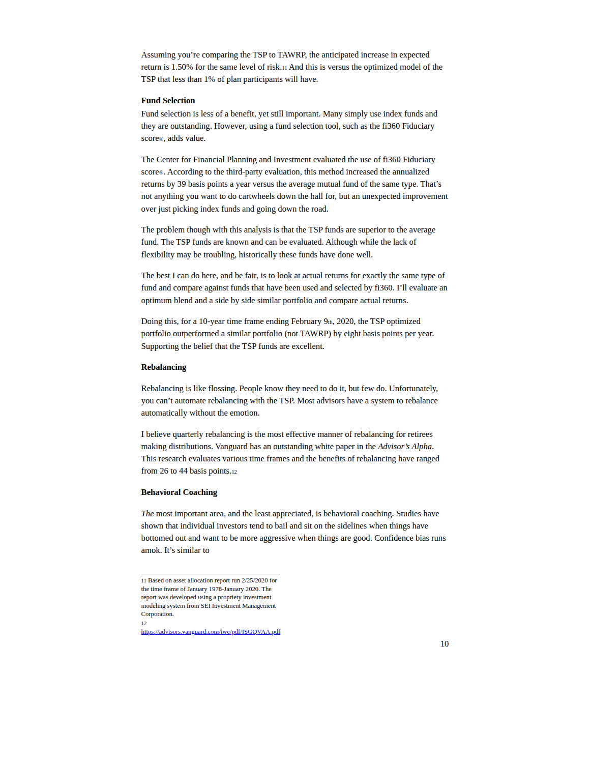Assuming you’re comparing the TSP to TAWRP, the anticipated increase in expected return is 1.50% for the same level of risk.11 And this is versus the optimized model of the TSP that less than 1% of plan participants will have.
Fund Selection
Fund selection is less of a benefit, yet still important. Many simply use index funds and they are outstanding. However, using a fund selection tool, such as the fi360 Fiduciary score®, adds value.
The Center for Financial Planning and Investment evaluated the use of fi360 Fiduciary score®. According to the third-party evaluation, this method increased the annualized returns by 39 basis points a year versus the average mutual fund of the same type. That’s not anything you want to do cartwheels down the hall for, but an unexpected improvement over just picking index funds and going down the road.
The problem though with this analysis is that the TSP funds are superior to the average fund. The TSP funds are known and can be evaluated. Although while the lack of flexibility may be troubling, historically these funds have done well.
The best I can do here, and be fair, is to look at actual returns for exactly the same type of fund and compare against funds that have been used and selected by fi360. I’ll evaluate an optimum blend and a side by side similar portfolio and compare actual returns.
Doing this, for a 10-year time frame ending February 9th, 2020, the TSP optimized portfolio outperformed a similar portfolio (not TAWRP) by eight basis points per year. Supporting the belief that the TSP funds are excellent.
Rebalancing
Rebalancing is like flossing. People know they need to do it, but few do. Unfortunately, you can’t automate rebalancing with the TSP. Most advisors have a system to rebalance automatically without the emotion.
I believe quarterly rebalancing is the most effective manner of rebalancing for retirees making distributions. Vanguard has an outstanding white paper in the Advisor’s Alpha. This research evaluates various time frames and the benefits of rebalancing have ranged from 26 to 44 basis points.12
Behavioral Coaching
The most important area, and the least appreciated, is behavioral coaching. Studies have shown that individual investors tend to bail and sit on the sidelines when things have bottomed out and want to be more aggressive when things are good. Confidence bias runs amok. It’s similar to
11 Based on asset allocation report run 2/25/2020 for the time frame of January 1978-January 2020. The report was developed using a propriety investment modeling system from SEI Investment Management Corporation.
12 https://advisors.vanguard.com/iwe/pdf/ISGQVAA.pdf
10